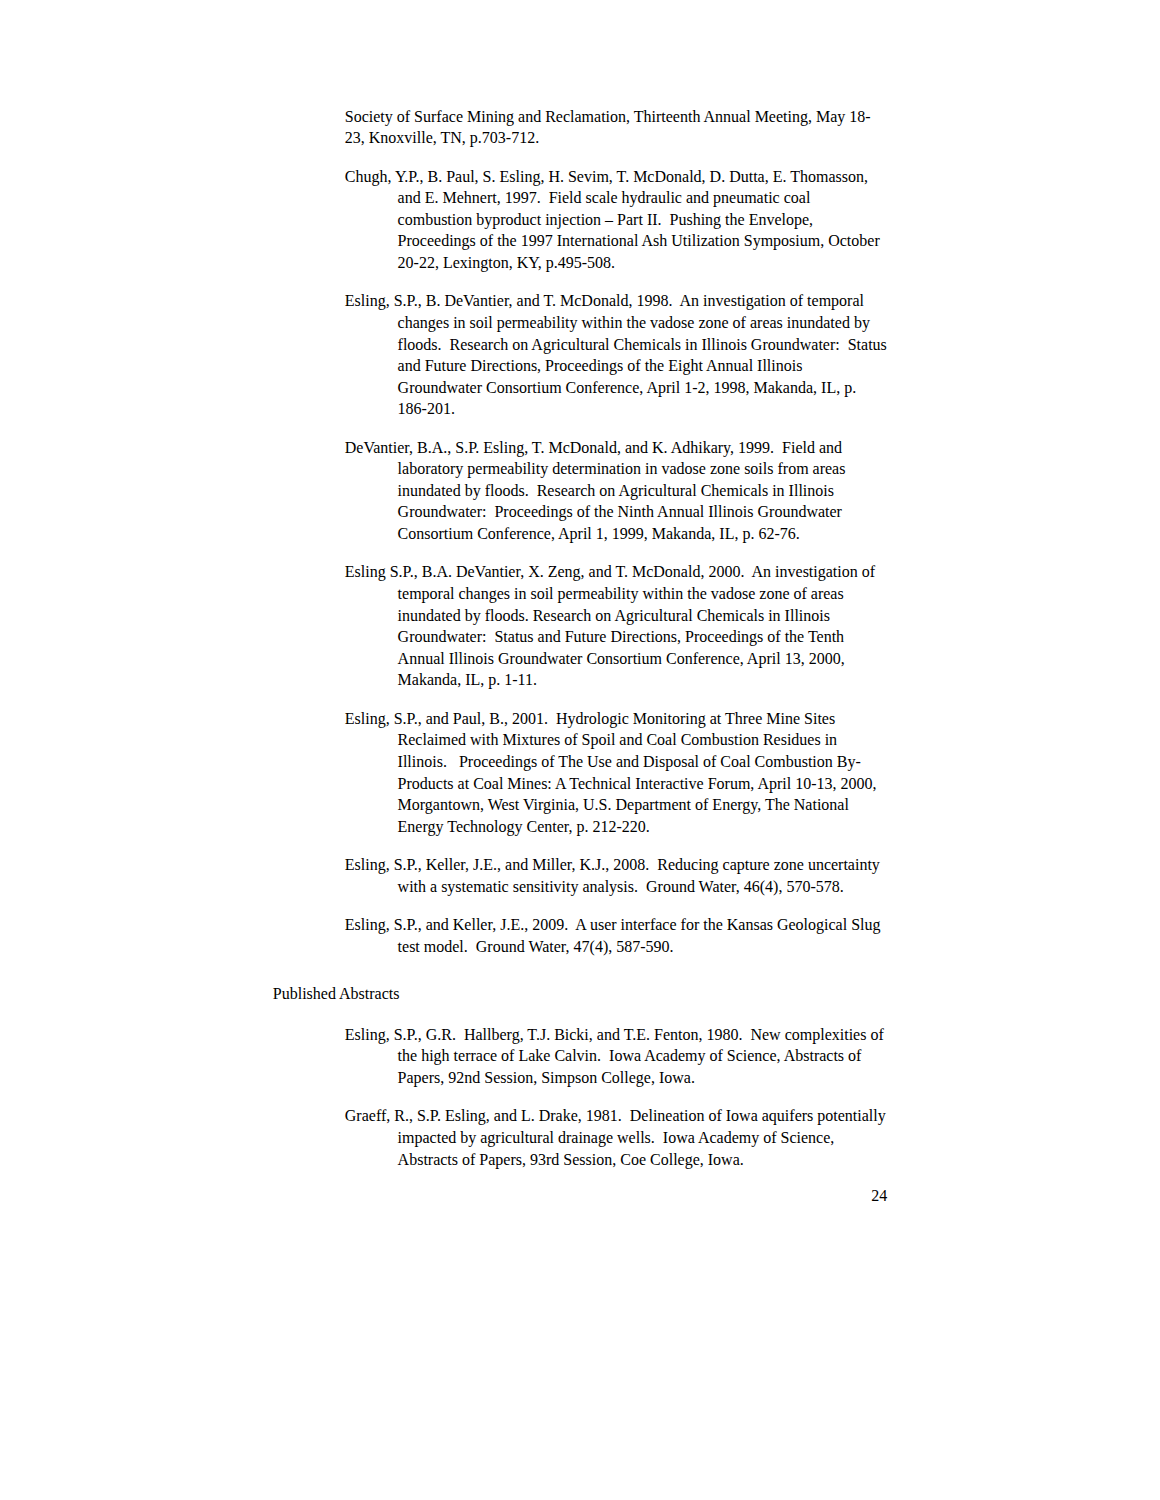Society of Surface Mining and Reclamation, Thirteenth Annual Meeting, May 18-23, Knoxville, TN, p.703-712.
Chugh, Y.P., B. Paul, S. Esling, H. Sevim, T. McDonald, D. Dutta, E. Thomasson, and E. Mehnert, 1997. Field scale hydraulic and pneumatic coal combustion byproduct injection – Part II. Pushing the Envelope, Proceedings of the 1997 International Ash Utilization Symposium, October 20-22, Lexington, KY, p.495-508.
Esling, S.P., B. DeVantier, and T. McDonald, 1998. An investigation of temporal changes in soil permeability within the vadose zone of areas inundated by floods. Research on Agricultural Chemicals in Illinois Groundwater: Status and Future Directions, Proceedings of the Eight Annual Illinois Groundwater Consortium Conference, April 1-2, 1998, Makanda, IL, p. 186-201.
DeVantier, B.A., S.P. Esling, T. McDonald, and K. Adhikary, 1999. Field and laboratory permeability determination in vadose zone soils from areas inundated by floods. Research on Agricultural Chemicals in Illinois Groundwater: Proceedings of the Ninth Annual Illinois Groundwater Consortium Conference, April 1, 1999, Makanda, IL, p. 62-76.
Esling S.P., B.A. DeVantier, X. Zeng, and T. McDonald, 2000. An investigation of temporal changes in soil permeability within the vadose zone of areas inundated by floods. Research on Agricultural Chemicals in Illinois Groundwater: Status and Future Directions, Proceedings of the Tenth Annual Illinois Groundwater Consortium Conference, April 13, 2000, Makanda, IL, p. 1-11.
Esling, S.P., and Paul, B., 2001. Hydrologic Monitoring at Three Mine Sites Reclaimed with Mixtures of Spoil and Coal Combustion Residues in Illinois. Proceedings of The Use and Disposal of Coal Combustion By-Products at Coal Mines: A Technical Interactive Forum, April 10-13, 2000, Morgantown, West Virginia, U.S. Department of Energy, The National Energy Technology Center, p. 212-220.
Esling, S.P., Keller, J.E., and Miller, K.J., 2008. Reducing capture zone uncertainty with a systematic sensitivity analysis. Ground Water, 46(4), 570-578.
Esling, S.P., and Keller, J.E., 2009. A user interface for the Kansas Geological Slug test model. Ground Water, 47(4), 587-590.
Published Abstracts
Esling, S.P., G.R. Hallberg, T.J. Bicki, and T.E. Fenton, 1980. New complexities of the high terrace of Lake Calvin. Iowa Academy of Science, Abstracts of Papers, 92nd Session, Simpson College, Iowa.
Graeff, R., S.P. Esling, and L. Drake, 1981. Delineation of Iowa aquifers potentially impacted by agricultural drainage wells. Iowa Academy of Science, Abstracts of Papers, 93rd Session, Coe College, Iowa.
24